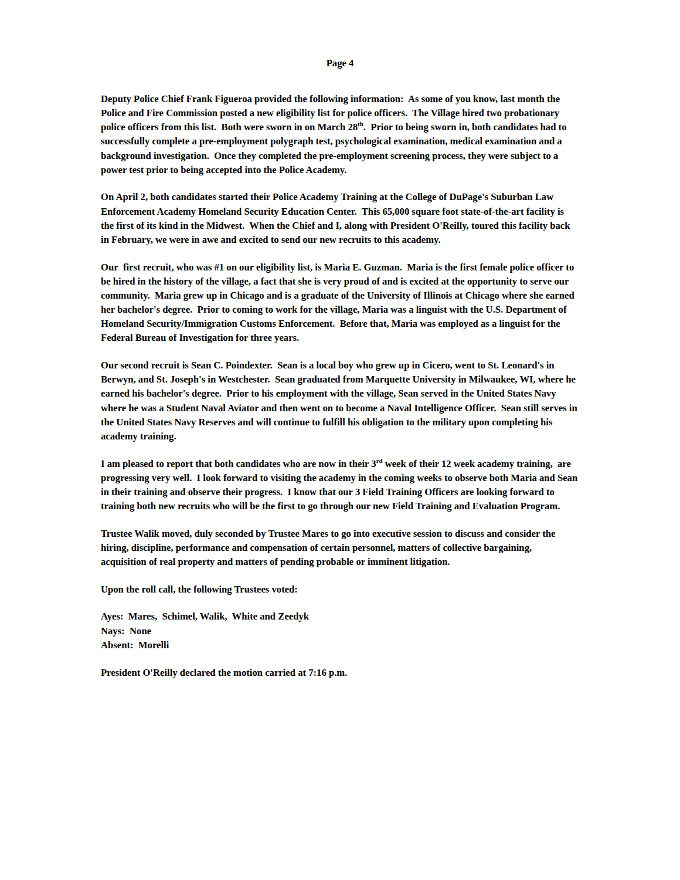Page 4
Deputy Police Chief Frank Figueroa provided the following information: As some of you know, last month the Police and Fire Commission posted a new eligibility list for police officers. The Village hired two probationary police officers from this list. Both were sworn in on March 28th. Prior to being sworn in, both candidates had to successfully complete a pre-employment polygraph test, psychological examination, medical examination and a background investigation. Once they completed the pre-employment screening process, they were subject to a power test prior to being accepted into the Police Academy.
On April 2, both candidates started their Police Academy Training at the College of DuPage's Suburban Law Enforcement Academy Homeland Security Education Center. This 65,000 square foot state-of-the-art facility is the first of its kind in the Midwest. When the Chief and I, along with President O'Reilly, toured this facility back in February, we were in awe and excited to send our new recruits to this academy.
Our first recruit, who was #1 on our eligibility list, is Maria E. Guzman. Maria is the first female police officer to be hired in the history of the village, a fact that she is very proud of and is excited at the opportunity to serve our community. Maria grew up in Chicago and is a graduate of the University of Illinois at Chicago where she earned her bachelor's degree. Prior to coming to work for the village, Maria was a linguist with the U.S. Department of Homeland Security/Immigration Customs Enforcement. Before that, Maria was employed as a linguist for the Federal Bureau of Investigation for three years.
Our second recruit is Sean C. Poindexter. Sean is a local boy who grew up in Cicero, went to St. Leonard's in Berwyn, and St. Joseph's in Westchester. Sean graduated from Marquette University in Milwaukee, WI, where he earned his bachelor's degree. Prior to his employment with the village, Sean served in the United States Navy where he was a Student Naval Aviator and then went on to become a Naval Intelligence Officer. Sean still serves in the United States Navy Reserves and will continue to fulfill his obligation to the military upon completing his academy training.
I am pleased to report that both candidates who are now in their 3rd week of their 12 week academy training, are progressing very well. I look forward to visiting the academy in the coming weeks to observe both Maria and Sean in their training and observe their progress. I know that our 3 Field Training Officers are looking forward to training both new recruits who will be the first to go through our new Field Training and Evaluation Program.
Trustee Walik moved, duly seconded by Trustee Mares to go into executive session to discuss and consider the hiring, discipline, performance and compensation of certain personnel, matters of collective bargaining, acquisition of real property and matters of pending probable or imminent litigation.
Upon the roll call, the following Trustees voted:
Ayes: Mares, Schimel, Walik, White and Zeedyk Nays: None Absent: Morelli
President O'Reilly declared the motion carried at 7:16 p.m.